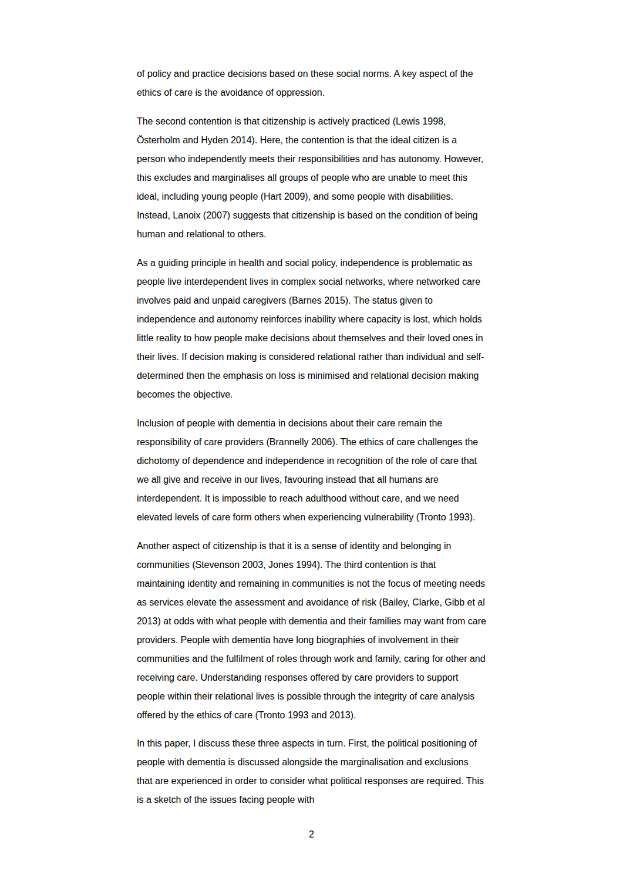of policy and practice decisions based on these social norms. A key aspect of the ethics of care is the avoidance of oppression.
The second contention is that citizenship is actively practiced (Lewis 1998, Österholm and Hyden 2014). Here, the contention is that the ideal citizen is a person who independently meets their responsibilities and has autonomy. However, this excludes and marginalises all groups of people who are unable to meet this ideal, including young people (Hart 2009), and some people with disabilities. Instead, Lanoix (2007) suggests that citizenship is based on the condition of being human and relational to others.
As a guiding principle in health and social policy, independence is problematic as people live interdependent lives in complex social networks, where networked care involves paid and unpaid caregivers (Barnes 2015). The status given to independence and autonomy reinforces inability where capacity is lost, which holds little reality to how people make decisions about themselves and their loved ones in their lives. If decision making is considered relational rather than individual and self-determined then the emphasis on loss is minimised and relational decision making becomes the objective.
Inclusion of people with dementia in decisions about their care remain the responsibility of care providers (Brannelly 2006). The ethics of care challenges the dichotomy of dependence and independence in recognition of the role of care that we all give and receive in our lives, favouring instead that all humans are interdependent. It is impossible to reach adulthood without care, and we need elevated levels of care form others when experiencing vulnerability (Tronto 1993).
Another aspect of citizenship is that it is a sense of identity and belonging in communities (Stevenson 2003, Jones 1994). The third contention is that maintaining identity and remaining in communities is not the focus of meeting needs as services elevate the assessment and avoidance of risk (Bailey, Clarke, Gibb et al 2013) at odds with what people with dementia and their families may want from care providers. People with dementia have long biographies of involvement in their communities and the fulfilment of roles through work and family, caring for other and receiving care. Understanding responses offered by care providers to support people within their relational lives is possible through the integrity of care analysis offered by the ethics of care (Tronto 1993 and 2013).
In this paper, I discuss these three aspects in turn. First, the political positioning of people with dementia is discussed alongside the marginalisation and exclusions that are experienced in order to consider what political responses are required. This is a sketch of the issues facing people with
2